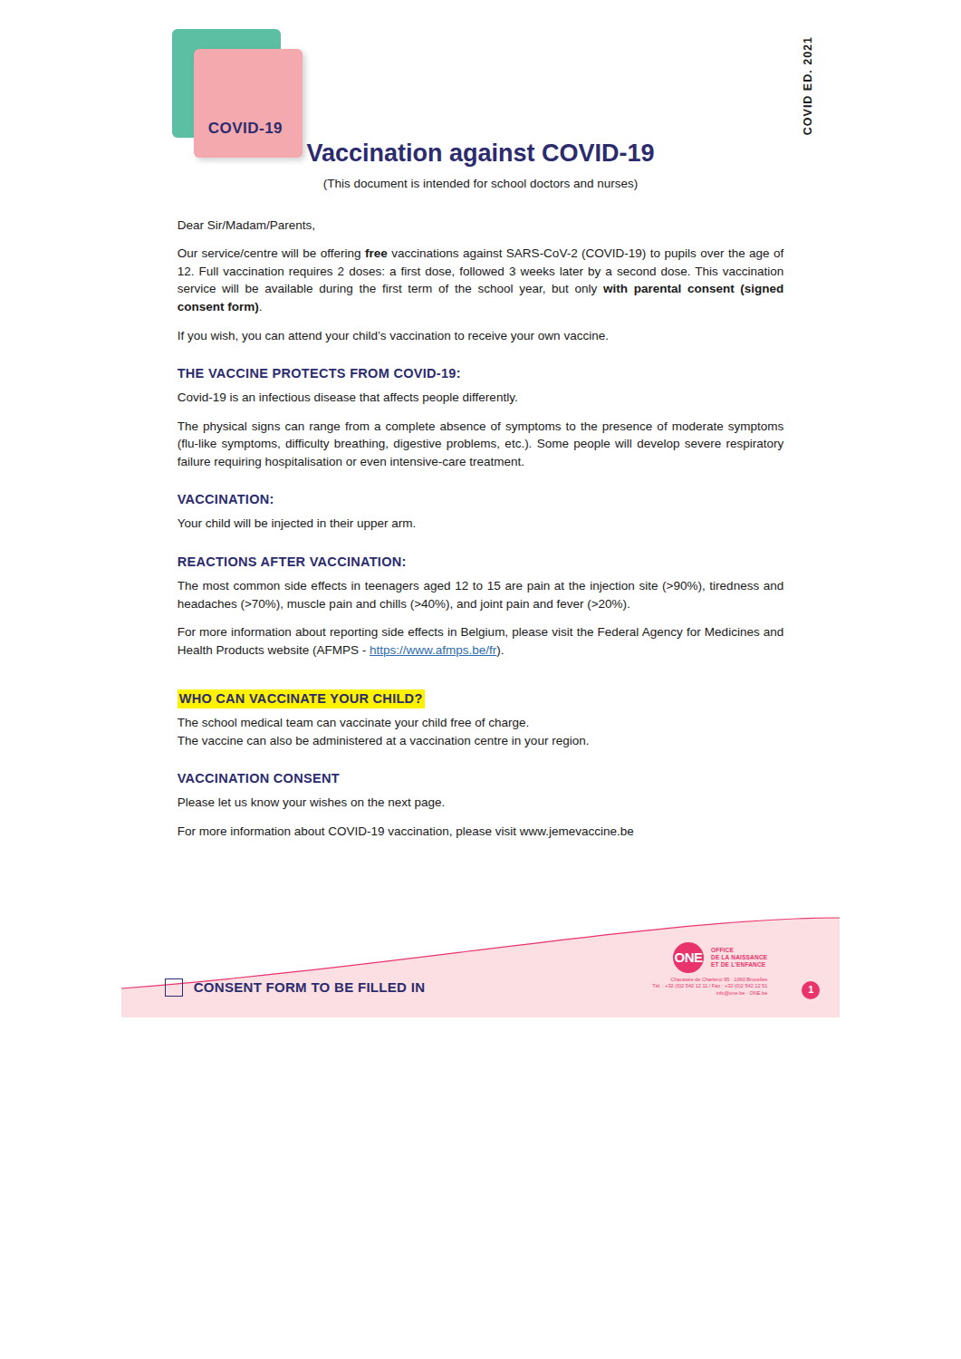COVID-19
COVID ED. 2021
Vaccination against COVID-19
(This document is intended for school doctors and nurses)
Dear Sir/Madam/Parents,
Our service/centre will be offering free vaccinations against SARS-CoV-2 (COVID-19) to pupils over the age of 12. Full vaccination requires 2 doses: a first dose, followed 3 weeks later by a second dose. This vaccination service will be available during the first term of the school year, but only with parental consent (signed consent form).
If you wish, you can attend your child’s vaccination to receive your own vaccine.
The vaccine protects from COVID-19:
Covid-19 is an infectious disease that affects people differently.
The physical signs can range from a complete absence of symptoms to the presence of moderate symptoms (flu-like symptoms, difficulty breathing, digestive problems, etc.). Some people will develop severe respiratory failure requiring hospitalisation or even intensive-care treatment.
Vaccination:
Your child will be injected in their upper arm.
Reactions after vaccination:
The most common side effects in teenagers aged 12 to 15 are pain at the injection site (>90%), tiredness and headaches (>70%), muscle pain and chills (>40%), and joint pain and fever (>20%).
For more information about reporting side effects in Belgium, please visit the Federal Agency for Medicines and Health Products website (AFMPS - https://www.afmps.be/fr).
Who can vaccinate your child?
The school medical team can vaccinate your child free of charge.
The vaccine can also be administered at a vaccination centre in your region.
Vaccination consent
Please let us know your wishes on the next page.
For more information about COVID-19 vaccination, please visit www.jemevaccine.be
CONSENT FORM TO BE FILLED IN
ONE
OFFICE
DE LA NAISSANCE
ET DE L’ENFANCE
Chaussée de Charleroi 95 · 1060 Bruxelles
Tél. : +32 (0)2 542 12 11 / Fax : +32 (0)2 542 12 51
info@one.be · ONE.be
1